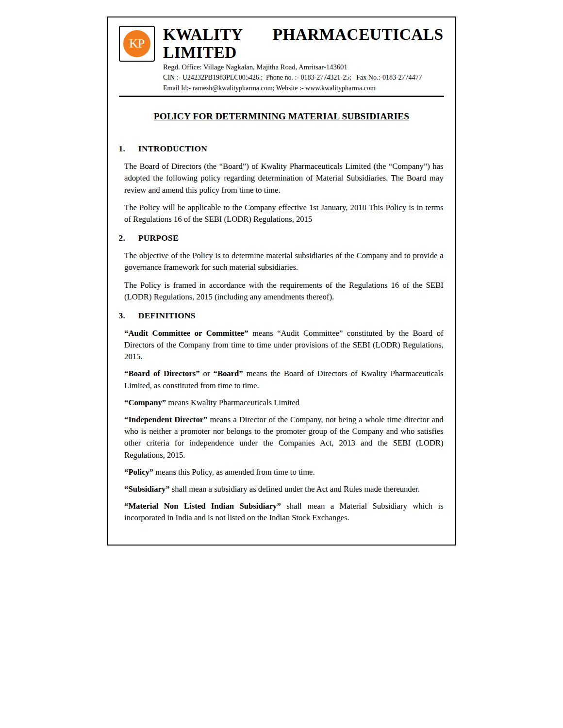KP
KWALITY PHARMACEUTICALS LIMITED
Regd. Office: Village Nagkalan, Majitha Road, Amritsar-143601
CIN :- U24232PB1983PLC005426.; Phone no. :- 0183-2774321-25; Fax No.:-0183-2774477
Email Id:- ramesh@kwalitypharma.com; Website :- www.kwalitypharma.com
POLICY FOR DETERMINING MATERIAL SUBSIDIARIES
INTRODUCTION
The Board of Directors (the “Board”) of Kwality Pharmaceuticals Limited (the “Company”) has adopted the following policy regarding determination of Material Subsidiaries. The Board may review and amend this policy from time to time.
The Policy will be applicable to the Company effective 1st January, 2018 This Policy is in terms of Regulations 16 of the SEBI (LODR) Regulations, 2015
PURPOSE
The objective of the Policy is to determine material subsidiaries of the Company and to provide a governance framework for such material subsidiaries.
The Policy is framed in accordance with the requirements of the Regulations 16 of the SEBI (LODR) Regulations, 2015 (including any amendments thereof).
DEFINITIONS
“Audit Committee or Committee” means “Audit Committee” constituted by the Board of Directors of the Company from time to time under provisions of the SEBI (LODR) Regulations, 2015.
“Board of Directors” or “Board” means the Board of Directors of Kwality Pharmaceuticals Limited, as constituted from time to time.
“Company” means Kwality Pharmaceuticals Limited
“Independent Director” means a Director of the Company, not being a whole time director and who is neither a promoter nor belongs to the promoter group of the Company and who satisfies other criteria for independence under the Companies Act, 2013 and the SEBI (LODR) Regulations, 2015.
“Policy” means this Policy, as amended from time to time.
“Subsidiary” shall mean a subsidiary as defined under the Act and Rules made thereunder.
“Material Non Listed Indian Subsidiary” shall mean a Material Subsidiary which is incorporated in India and is not listed on the Indian Stock Exchanges.